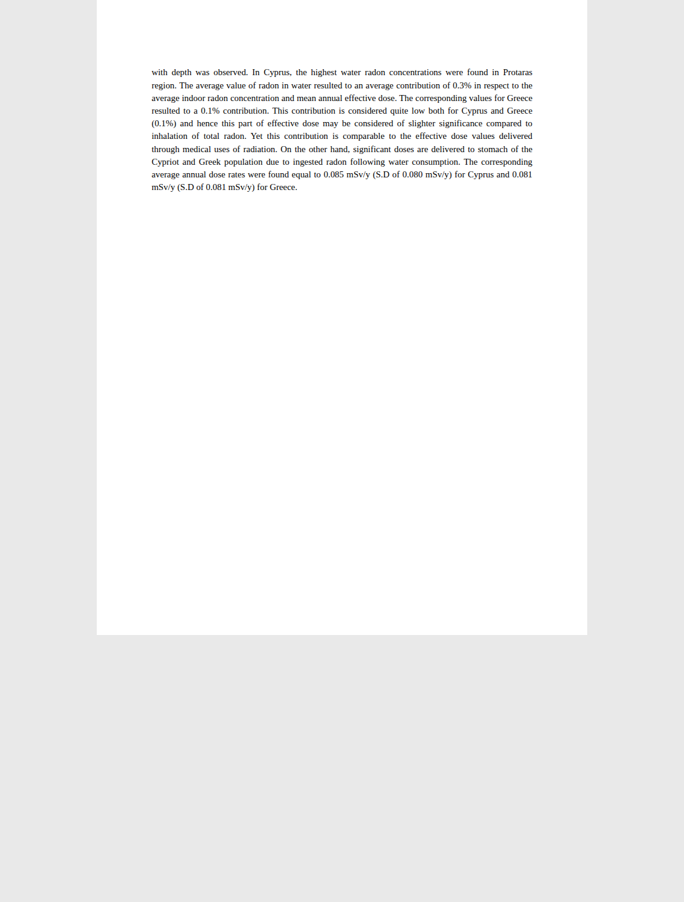with depth was observed. In Cyprus, the highest water radon concentrations were found in Protaras region. The average value of radon in water resulted to an average contribution of 0.3% in respect to the average indoor radon concentration and mean annual effective dose. The corresponding values for Greece resulted to a 0.1% contribution. This contribution is considered quite low both for Cyprus and Greece (0.1%) and hence this part of effective dose may be considered of slighter significance compared to inhalation of total radon. Yet this contribution is comparable to the effective dose values delivered through medical uses of radiation. On the other hand, significant doses are delivered to stomach of the Cypriot and Greek population due to ingested radon following water consumption. The corresponding average annual dose rates were found equal to 0.085 mSv/y (S.D of 0.080 mSv/y) for Cyprus and 0.081 mSv/y (S.D of 0.081 mSv/y) for Greece.